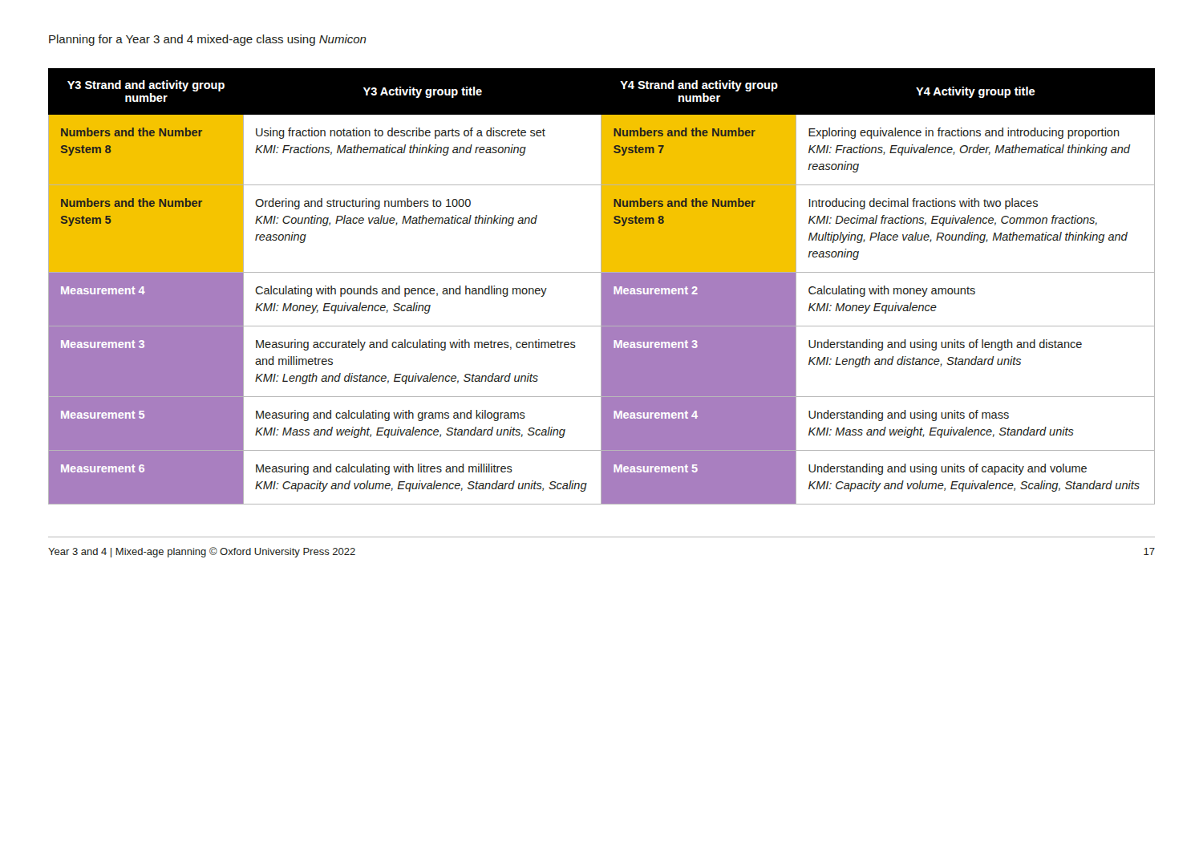Planning for a Year 3 and 4 mixed-age class using Numicon
| Y3 Strand and activity group number | Y3 Activity group title | Y4 Strand and activity group number | Y4 Activity group title |
| --- | --- | --- | --- |
| Numbers and the Number System 8 | Using fraction notation to describe parts of a discrete set KMI: Fractions, Mathematical thinking and reasoning | Numbers and the Number System 7 | Exploring equivalence in fractions and introducing proportion KMI: Fractions, Equivalence, Order, Mathematical thinking and reasoning |
| Numbers and the Number System 5 | Ordering and structuring numbers to 1000 KMI: Counting, Place value, Mathematical thinking and reasoning | Numbers and the Number System 8 | Introducing decimal fractions with two places KMI: Decimal fractions, Equivalence, Common fractions, Multiplying, Place value, Rounding, Mathematical thinking and reasoning |
| Measurement 4 | Calculating with pounds and pence, and handling money KMI: Money, Equivalence, Scaling | Measurement 2 | Calculating with money amounts KMI: Money Equivalence |
| Measurement 3 | Measuring accurately and calculating with metres, centimetres and millimetres KMI: Length and distance, Equivalence, Standard units | Measurement 3 | Understanding and using units of length and distance KMI: Length and distance, Standard units |
| Measurement 5 | Measuring and calculating with grams and kilograms KMI: Mass and weight, Equivalence, Standard units, Scaling | Measurement 4 | Understanding and using units of mass KMI: Mass and weight, Equivalence, Standard units |
| Measurement 6 | Measuring and calculating with litres and millilitres KMI: Capacity and volume, Equivalence, Standard units, Scaling | Measurement 5 | Understanding and using units of capacity and volume KMI: Capacity and volume, Equivalence, Scaling, Standard units |
Year 3 and 4 | Mixed-age planning © Oxford University Press 2022 17